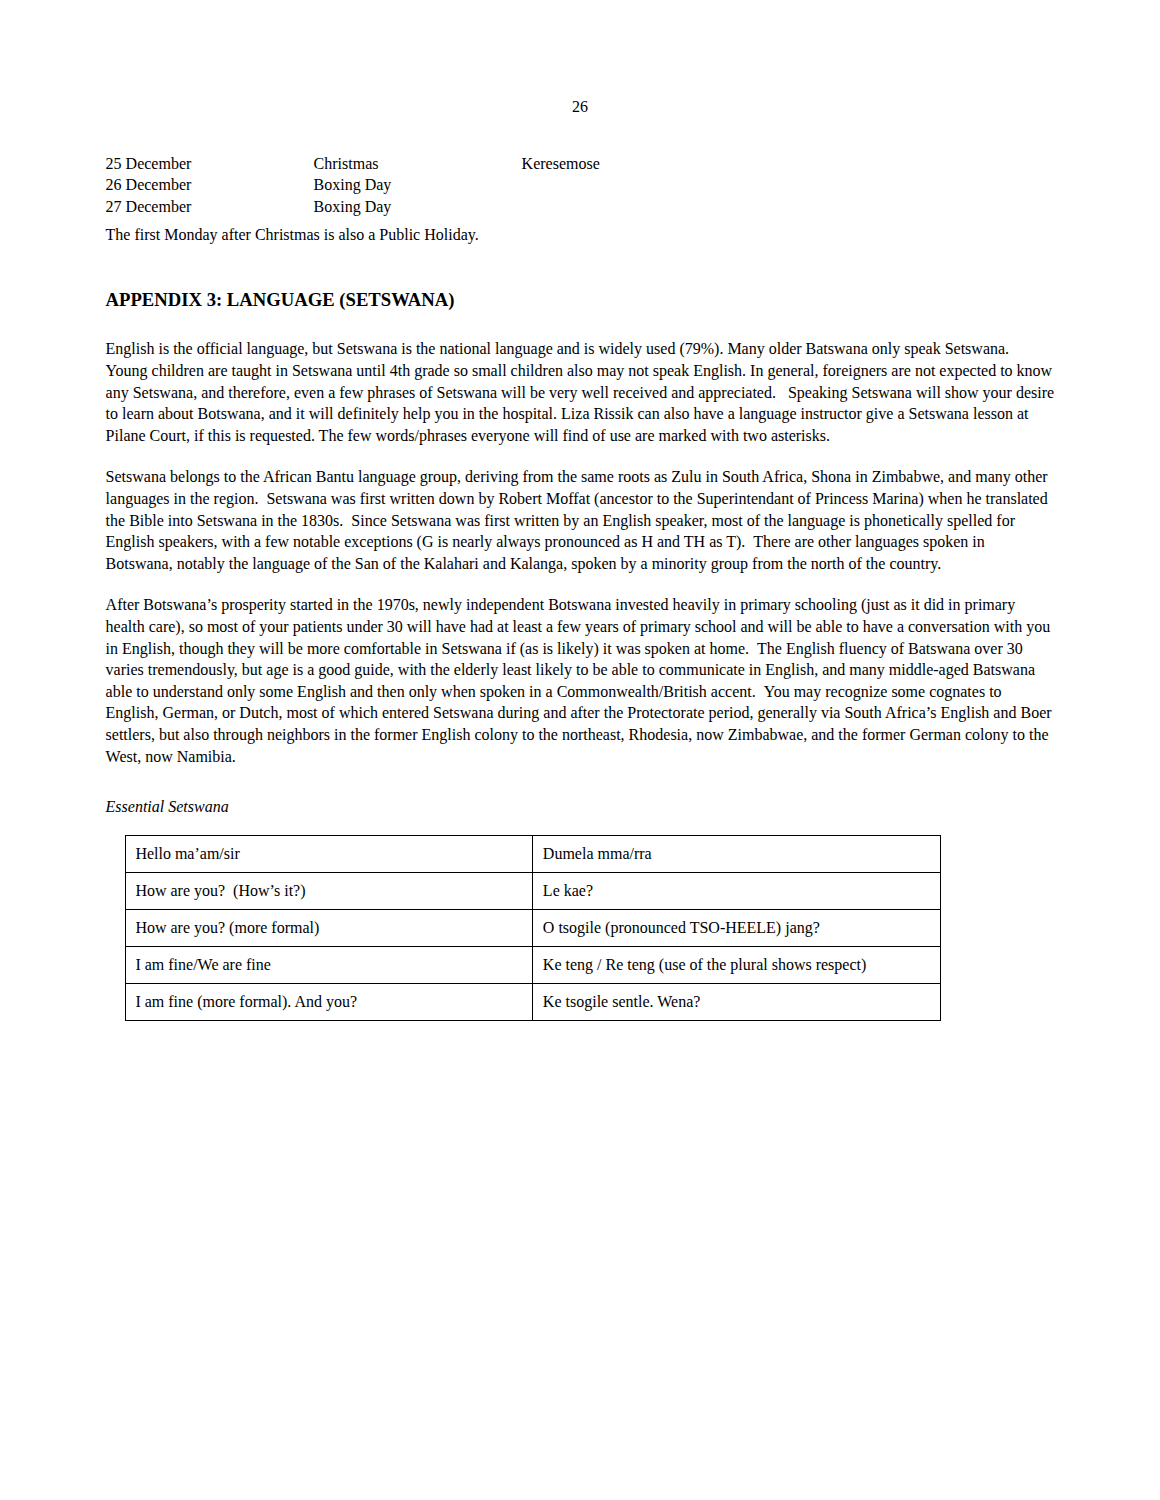26
25 December Christmas Keresemose
26 December Boxing Day
27 December Boxing Day
The first Monday after Christmas is also a Public Holiday.
APPENDIX 3: LANGUAGE (SETSWANA)
English is the official language, but Setswana is the national language and is widely used (79%). Many older Batswana only speak Setswana. Young children are taught in Setswana until 4th grade so small children also may not speak English. In general, foreigners are not expected to know any Setswana, and therefore, even a few phrases of Setswana will be very well received and appreciated. Speaking Setswana will show your desire to learn about Botswana, and it will definitely help you in the hospital. Liza Rissik can also have a language instructor give a Setswana lesson at Pilane Court, if this is requested. The few words/phrases everyone will find of use are marked with two asterisks.
Setswana belongs to the African Bantu language group, deriving from the same roots as Zulu in South Africa, Shona in Zimbabwe, and many other languages in the region. Setswana was first written down by Robert Moffat (ancestor to the Superintendant of Princess Marina) when he translated the Bible into Setswana in the 1830s. Since Setswana was first written by an English speaker, most of the language is phonetically spelled for English speakers, with a few notable exceptions (G is nearly always pronounced as H and TH as T). There are other languages spoken in Botswana, notably the language of the San of the Kalahari and Kalanga, spoken by a minority group from the north of the country.
After Botswana’s prosperity started in the 1970s, newly independent Botswana invested heavily in primary schooling (just as it did in primary health care), so most of your patients under 30 will have had at least a few years of primary school and will be able to have a conversation with you in English, though they will be more comfortable in Setswana if (as is likely) it was spoken at home. The English fluency of Batswana over 30 varies tremendously, but age is a good guide, with the elderly least likely to be able to communicate in English, and many middle-aged Batswana able to understand only some English and then only when spoken in a Commonwealth/British accent. You may recognize some cognates to English, German, or Dutch, most of which entered Setswana during and after the Protectorate period, generally via South Africa’s English and Boer settlers, but also through neighbors in the former English colony to the northeast, Rhodesia, now Zimbabwae, and the former German colony to the West, now Namibia.
Essential Setswana
| Hello ma’am/sir | Dumela mma/rra |
| How are you? (How’s it?) | Le kae? |
| How are you? (more formal) | O tsogile (pronounced TSO-HEELE) jang? |
| I am fine/We are fine | Ke teng / Re teng (use of the plural shows respect) |
| I am fine (more formal). And you? | Ke tsogile sentle. Wena? |